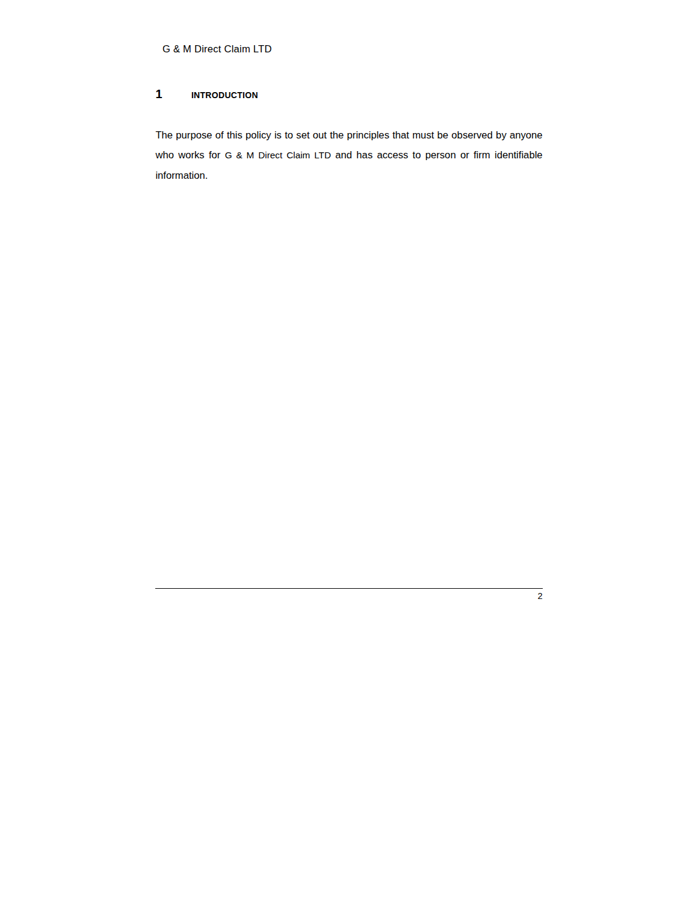G & M Direct Claim LTD
1 Introduction
The purpose of this policy is to set out the principles that must be observed by anyone who works for G & M Direct Claim LTD and has access to person or firm identifiable information.
2